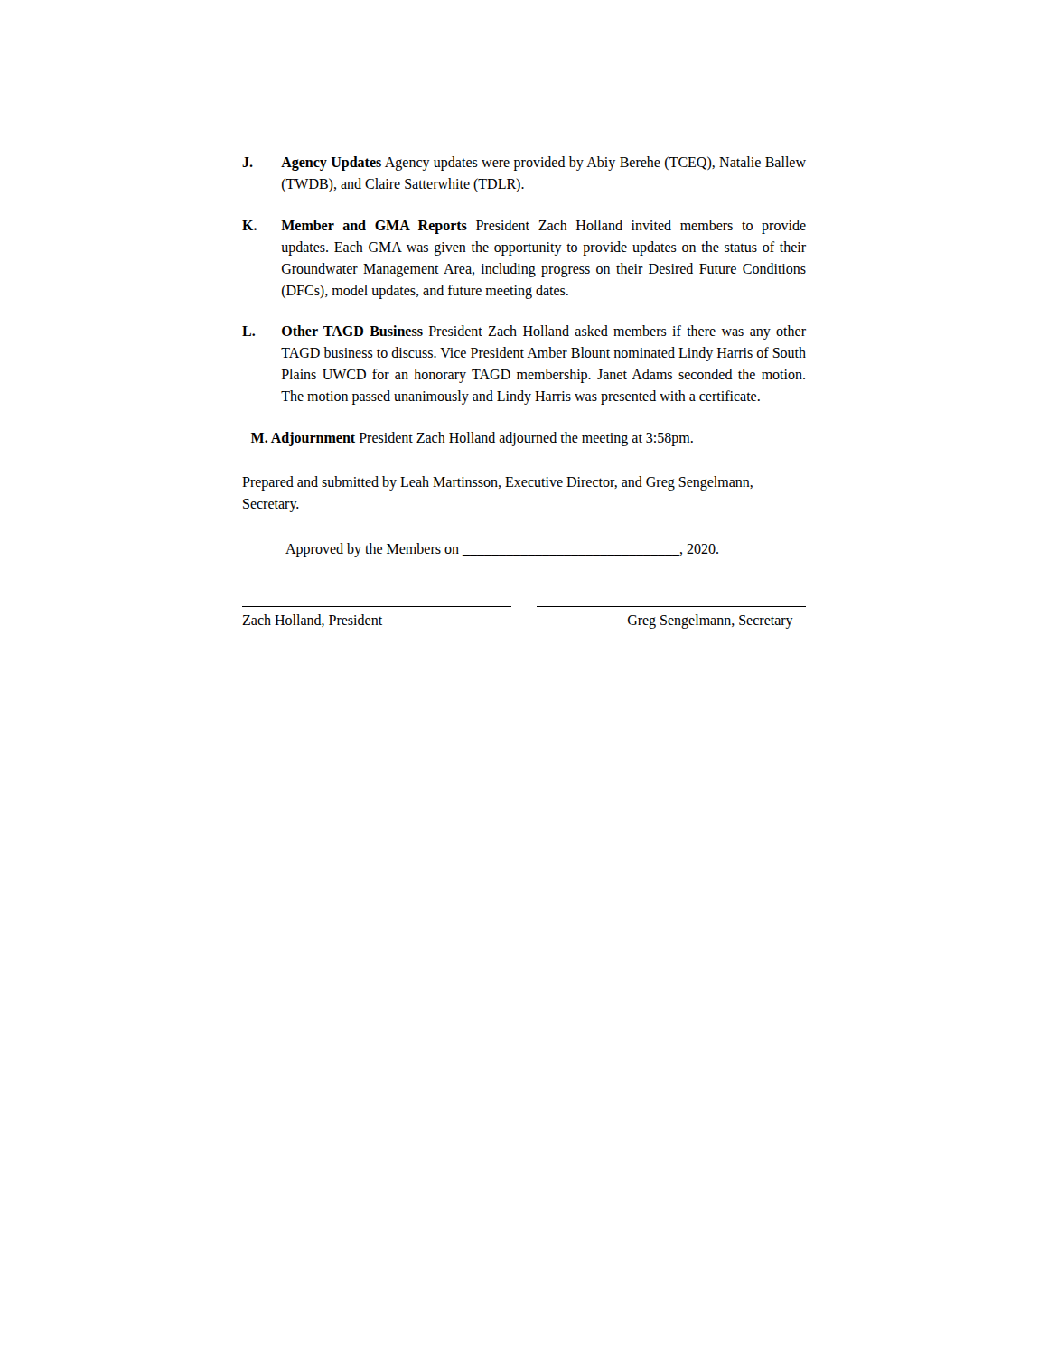J. Agency Updates Agency updates were provided by Abiy Berehe (TCEQ), Natalie Ballew (TWDB), and Claire Satterwhite (TDLR).
K. Member and GMA Reports President Zach Holland invited members to provide updates. Each GMA was given the opportunity to provide updates on the status of their Groundwater Management Area, including progress on their Desired Future Conditions (DFCs), model updates, and future meeting dates.
L. Other TAGD Business President Zach Holland asked members if there was any other TAGD business to discuss. Vice President Amber Blount nominated Lindy Harris of South Plains UWCD for an honorary TAGD membership. Janet Adams seconded the motion. The motion passed unanimously and Lindy Harris was presented with a certificate.
M. Adjournment President Zach Holland adjourned the meeting at 3:58pm.
Prepared and submitted by Leah Martinsson, Executive Director, and Greg Sengelmann, Secretary.
Approved by the Members on ______________________________, 2020.
| Zach Holland, President | Greg Sengelmann, Secretary |